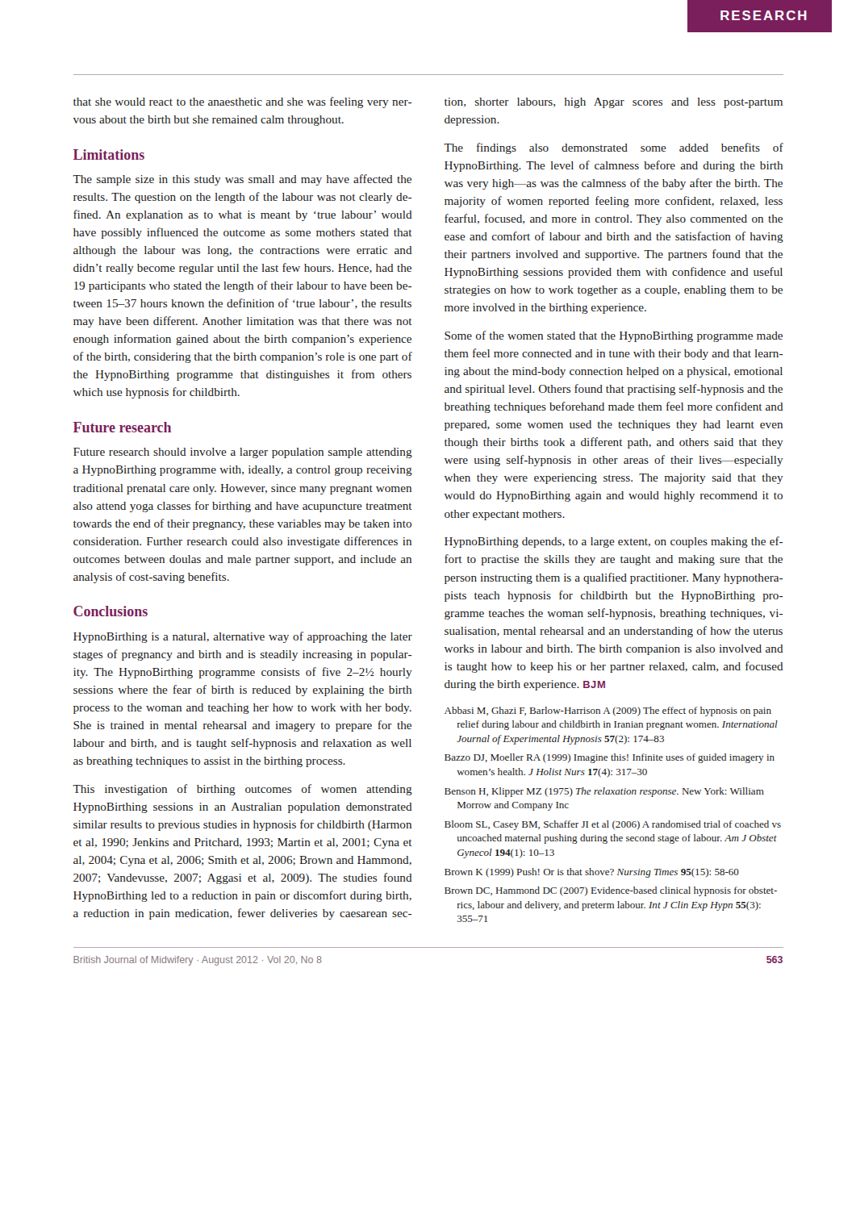Research
that she would react to the anaesthetic and she was feeling very nervous about the birth but she remained calm throughout.
Limitations
The sample size in this study was small and may have affected the results. The question on the length of the labour was not clearly defined. An explanation as to what is meant by ‘true labour’ would have possibly influenced the outcome as some mothers stated that although the labour was long, the contractions were erratic and didn’t really become regular until the last few hours. Hence, had the 19 participants who stated the length of their labour to have been between 15–37 hours known the definition of ‘true labour’, the results may have been different. Another limitation was that there was not enough information gained about the birth companion’s experience of the birth, considering that the birth companion’s role is one part of the HypnoBirthing programme that distinguishes it from others which use hypnosis for childbirth.
Future research
Future research should involve a larger population sample attending a HypnoBirthing programme with, ideally, a control group receiving traditional prenatal care only. However, since many pregnant women also attend yoga classes for birthing and have acupuncture treatment towards the end of their pregnancy, these variables may be taken into consideration. Further research could also investigate differences in outcomes between doulas and male partner support, and include an analysis of cost-saving benefits.
Conclusions
HypnoBirthing is a natural, alternative way of approaching the later stages of pregnancy and birth and is steadily increasing in popularity. The HypnoBirthing programme consists of five 2–2½ hourly sessions where the fear of birth is reduced by explaining the birth process to the woman and teaching her how to work with her body. She is trained in mental rehearsal and imagery to prepare for the labour and birth, and is taught self-hypnosis and relaxation as well as breathing techniques to assist in the birthing process.
This investigation of birthing outcomes of women attending HypnoBirthing sessions in an Australian population demonstrated similar results to previous studies in hypnosis for childbirth (Harmon et al, 1990; Jenkins and Pritchard, 1993; Martin et al, 2001; Cyna et al, 2004; Cyna et al, 2006; Smith et al, 2006; Brown and Hammond, 2007; Vandevusse, 2007; Aggasi et al, 2009). The studies found HypnoBirthing led to a reduction in pain or discomfort during birth, a reduction in pain medication, fewer deliveries by caesarean section, shorter labours, high Apgar scores and less post-partum depression.
The findings also demonstrated some added benefits of HypnoBirthing. The level of calmness before and during the birth was very high—as was the calmness of the baby after the birth. The majority of women reported feeling more confident, relaxed, less fearful, focused, and more in control. They also commented on the ease and comfort of labour and birth and the satisfaction of having their partners involved and supportive. The partners found that the HypnoBirthing sessions provided them with confidence and useful strategies on how to work together as a couple, enabling them to be more involved in the birthing experience.
Some of the women stated that the HypnoBirthing programme made them feel more connected and in tune with their body and that learning about the mind-body connection helped on a physical, emotional and spiritual level. Others found that practising self-hypnosis and the breathing techniques beforehand made them feel more confident and prepared, some women used the techniques they had learnt even though their births took a different path, and others said that they were using self-hypnosis in other areas of their lives—especially when they were experiencing stress. The majority said that they would do HypnoBirthing again and would highly recommend it to other expectant mothers.
HypnoBirthing depends, to a large extent, on couples making the effort to practise the skills they are taught and making sure that the person instructing them is a qualified practitioner. Many hypnotherapists teach hypnosis for childbirth but the HypnoBirthing programme teaches the woman self-hypnosis, breathing techniques, visualisation, mental rehearsal and an understanding of how the uterus works in labour and birth. The birth companion is also involved and is taught how to keep his or her partner relaxed, calm, and focused during the birth experience. BJM
Abbasi M, Ghazi F, Barlow-Harrison A (2009) The effect of hypnosis on pain relief during labour and childbirth in Iranian pregnant women. International Journal of Experimental Hypnosis 57(2): 174–83
Bazzo DJ, Moeller RA (1999) Imagine this! Infinite uses of guided imagery in women’s health. J Holist Nurs 17(4): 317–30
Benson H, Klipper MZ (1975) The relaxation response. New York: William Morrow and Company Inc
Bloom SL, Casey BM, Schaffer JI et al (2006) A randomised trial of coached vs uncoached maternal pushing during the second stage of labour. Am J Obstet Gynecol 194(1): 10–13
Brown K (1999) Push! Or is that shove? Nursing Times 95(15): 58-60
Brown DC, Hammond DC (2007) Evidence-based clinical hypnosis for obstetrics, labour and delivery, and preterm labour. Int J Clin Exp Hypn 55(3): 355–71
British Journal of Midwifery · August 2012 · Vol 20, No 8
563